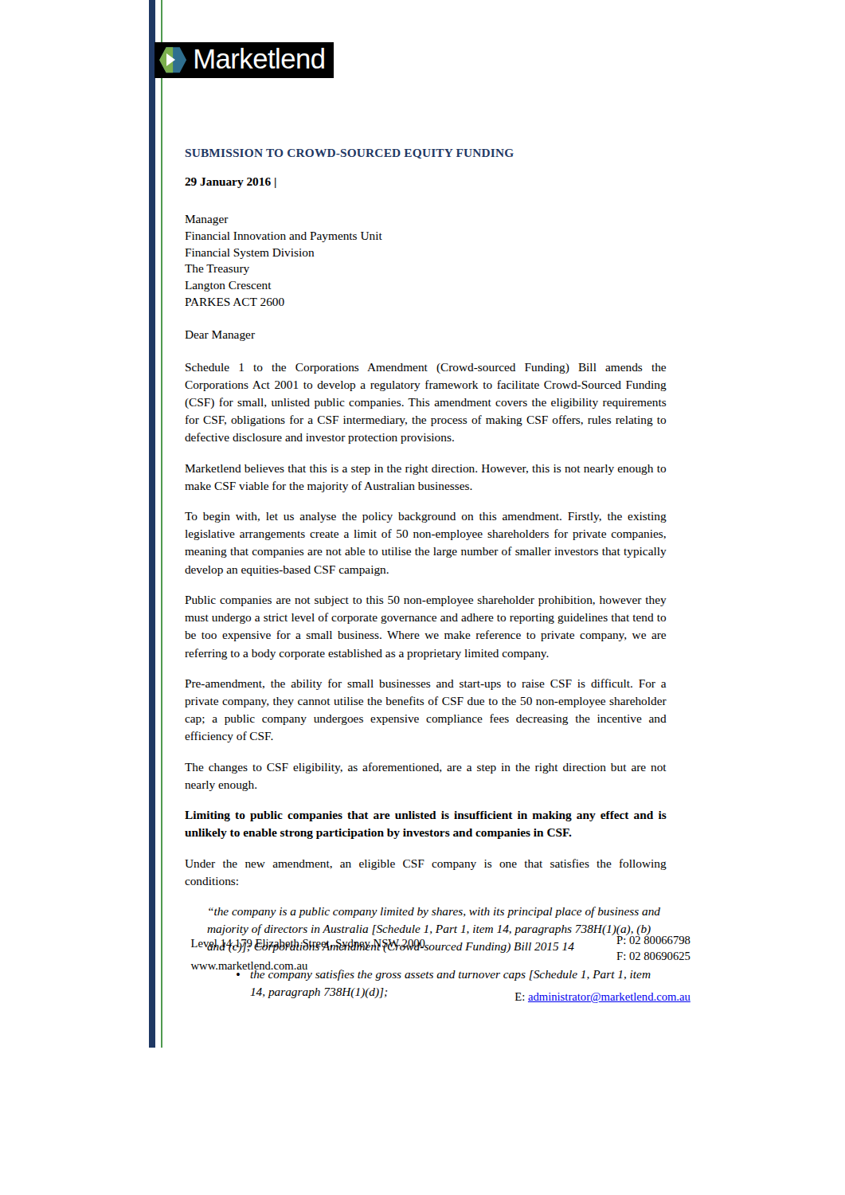Marketlend
SUBMISSION TO CROWD-SOURCED EQUITY FUNDING
29 January 2016 |
Manager
Financial Innovation and Payments Unit
Financial System Division
The Treasury
Langton Crescent
PARKES ACT 2600
Dear Manager
Schedule 1 to the Corporations Amendment (Crowd-sourced Funding) Bill amends the Corporations Act 2001 to develop a regulatory framework to facilitate Crowd-Sourced Funding (CSF) for small, unlisted public companies. This amendment covers the eligibility requirements for CSF, obligations for a CSF intermediary, the process of making CSF offers, rules relating to defective disclosure and investor protection provisions.
Marketlend believes that this is a step in the right direction. However, this is not nearly enough to make CSF viable for the majority of Australian businesses.
To begin with, let us analyse the policy background on this amendment. Firstly, the existing legislative arrangements create a limit of 50 non-employee shareholders for private companies, meaning that companies are not able to utilise the large number of smaller investors that typically develop an equities-based CSF campaign.
Public companies are not subject to this 50 non-employee shareholder prohibition, however they must undergo a strict level of corporate governance and adhere to reporting guidelines that tend to be too expensive for a small business. Where we make reference to private company, we are referring to a body corporate established as a proprietary limited company.
Pre-amendment, the ability for small businesses and start-ups to raise CSF is difficult. For a private company, they cannot utilise the benefits of CSF due to the 50 non-employee shareholder cap; a public company undergoes expensive compliance fees decreasing the incentive and efficiency of CSF.
The changes to CSF eligibility, as aforementioned, are a step in the right direction but are not nearly enough.
Limiting to public companies that are unlisted is insufficient in making any effect and is unlikely to enable strong participation by investors and companies in CSF.
Under the new amendment, an eligible CSF company is one that satisfies the following conditions:
“the company is a public company limited by shares, with its principal place of business and majority of directors in Australia [Schedule 1, Part 1, item 14, paragraphs 738H(1)(a), (b) and (c)]; Corporations Amendment (Crowd-sourced Funding) Bill 2015 14
the company satisfies the gross assets and turnover caps [Schedule 1, Part 1, item 14, paragraph 738H(1)(d)];
Level 14,179 Elizabeth Street, Sydney NSW 2000
www.marketlend.com.au
P: 02 80066798
F: 02 80690625
E: administrator@marketlend.com.au